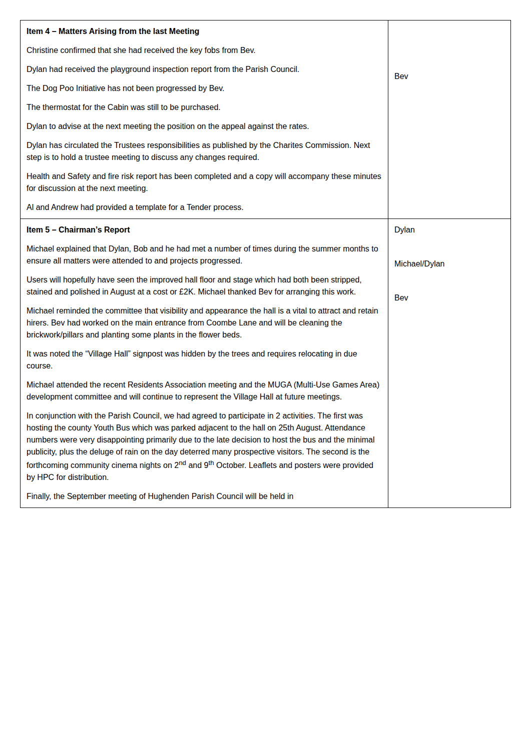| Item 4 – Matters Arising from the last Meeting Christine confirmed that she had received the key fobs from Bev. Dylan had received the playground inspection report from the Parish Council. The Dog Poo Initiative has not been progressed by Bev. The thermostat for the Cabin was still to be purchased. Dylan to advise at the next meeting the position on the appeal against the rates. Dylan has circulated the Trustees responsibilities as published by the Charites Commission. Next step is to hold a trustee meeting to discuss any changes required. Health and Safety and fire risk report has been completed and a copy will accompany these minutes for discussion at the next meeting. Al and Andrew had provided a template for a Tender process. | Bev |
| Item 5 – Chairman’s Report Michael explained that Dylan, Bob and he had met a number of times during the summer months to ensure all matters were attended to and projects progressed. Users will hopefully have seen the improved hall floor and stage which had both been stripped, stained and polished in August at a cost or £2K. Michael thanked Bev for arranging this work. Michael reminded the committee that visibility and appearance the hall is a vital to attract and retain hirers. Bev had worked on the main entrance from Coombe Lane and will be cleaning the brickwork/pillars and planting some plants in the flower beds. It was noted the “Village Hall” signpost was hidden by the trees and requires relocating in due course. Michael attended the recent Residents Association meeting and the MUGA (Multi-Use Games Area) development committee and will continue to represent the Village Hall at future meetings. In conjunction with the Parish Council, we had agreed to participate in 2 activities. The first was hosting the county Youth Bus which was parked adjacent to the hall on 25th August. Attendance numbers were very disappointing primarily due to the late decision to host the bus and the minimal publicity, plus the deluge of rain on the day deterred many prospective visitors. The second is the forthcoming community cinema nights on 2 nd and 9 th October. Leaflets and posters were provided by HPC for distribution. Finally, the September meeting of Hughenden Parish Council will be held in | Dylan Michael/Dylan Bev |